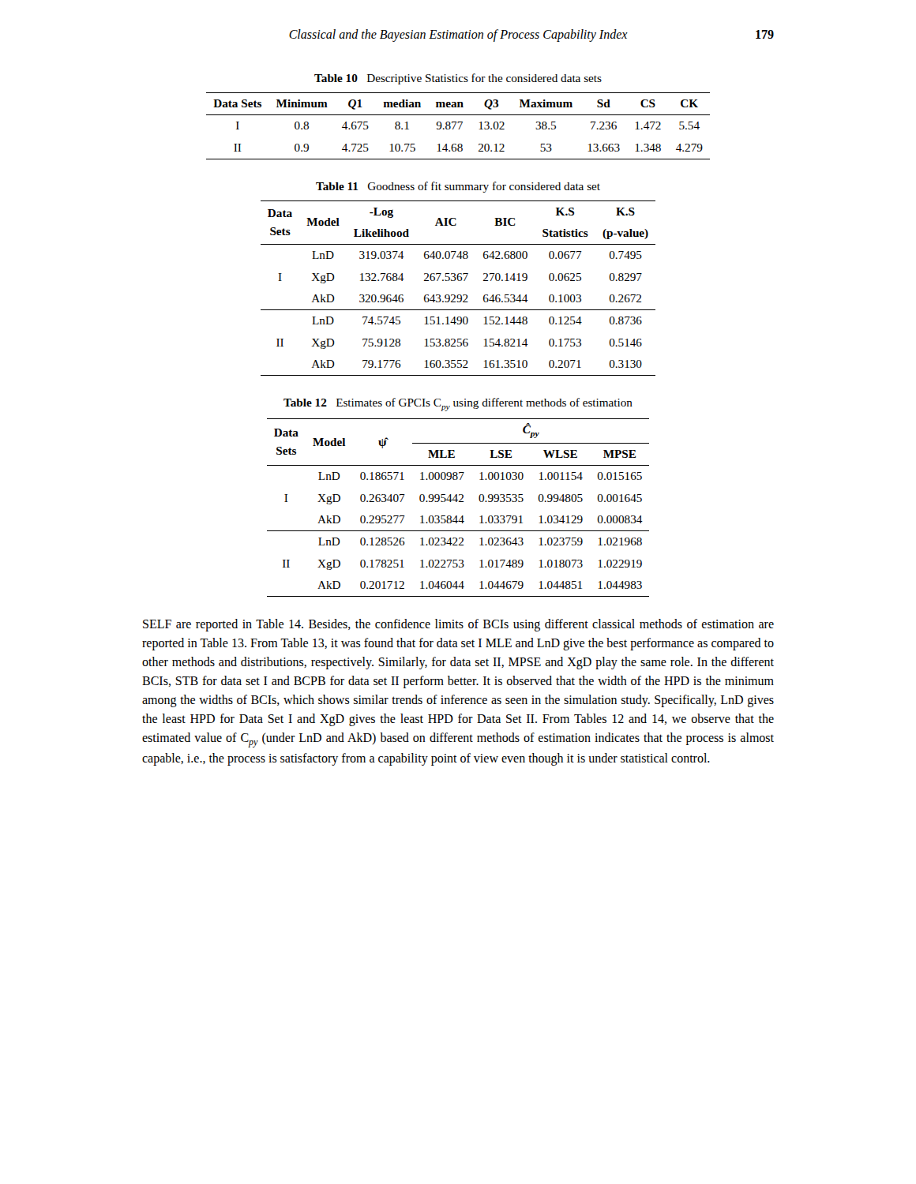Classical and the Bayesian Estimation of Process Capability Index 179
Table 10 Descriptive Statistics for the considered data sets
| Data Sets | Minimum | Q 1 | median | mean | Q 3 | Maximum | Sd | CS | CK |
| --- | --- | --- | --- | --- | --- | --- | --- | --- | --- |
| I | 0.8 | 4.675 | 8.1 | 9.877 | 13.02 | 38.5 | 7.236 | 1.472 | 5.54 |
| II | 0.9 | 4.725 | 10.75 | 14.68 | 20.12 | 53 | 13.663 | 1.348 | 4.279 |
Table 11 Goodness of fit summary for considered data set
| Data Sets | Model | -Log | AIC | BIC | K.S | K.S |
| --- | --- | --- | --- | --- | --- | --- |
| Likelihood | Statistics | (p-value) |
| I | LnD | 319.0374 | 640.0748 | 642.6800 | 0.0677 | 0.7495 |
| XgD | 132.7684 | 267.5367 | 270.1419 | 0.0625 | 0.8297 |
| AkD | 320.9646 | 643.9292 | 646.5344 | 0.1003 | 0.2672 |
| II | LnD | 74.5745 | 151.1490 | 152.1448 | 0.1254 | 0.8736 |
| XgD | 75.9128 | 153.8256 | 154.8214 | 0.1753 | 0.5146 |
| AkD | 79.1776 | 160.3552 | 161.3510 | 0.2071 | 0.3130 |
Table 12 Estimates of GPCIs C py using different methods of estimation
| Data Sets | Model | ψ̂ | Ĉ py |
| --- | --- | --- | --- |
| MLE | LSE | WLSE | MPSE |
| I | LnD | 0.186571 | 1.000987 | 1.001030 | 1.001154 | 0.015165 |
| XgD | 0.263407 | 0.995442 | 0.993535 | 0.994805 | 0.001645 |
| AkD | 0.295277 | 1.035844 | 1.033791 | 1.034129 | 0.000834 |
| II | LnD | 0.128526 | 1.023422 | 1.023643 | 1.023759 | 1.021968 |
| XgD | 0.178251 | 1.022753 | 1.017489 | 1.018073 | 1.022919 |
| AkD | 0.201712 | 1.046044 | 1.044679 | 1.044851 | 1.044983 |
SELF are reported in Table 14. Besides, the confidence limits of BCIs using different classical methods of estimation are reported in Table 13. From Table 13, it was found that for data set I MLE and LnD give the best performance as compared to other methods and distributions, respectively. Similarly, for data set II, MPSE and XgD play the same role. In the different BCIs, STB for data set I and BCPB for data set II perform better. It is observed that the width of the HPD is the minimum among the widths of BCIs, which shows similar trends of inference as seen in the simulation study. Specifically, LnD gives the least HPD for Data Set I and XgD gives the least HPD for Data Set II. From Tables 12 and 14, we observe that the estimated value of Cpy (under LnD and AkD) based on different methods of estimation indicates that the process is almost capable, i.e., the process is satisfactory from a capability point of view even though it is under statistical control.